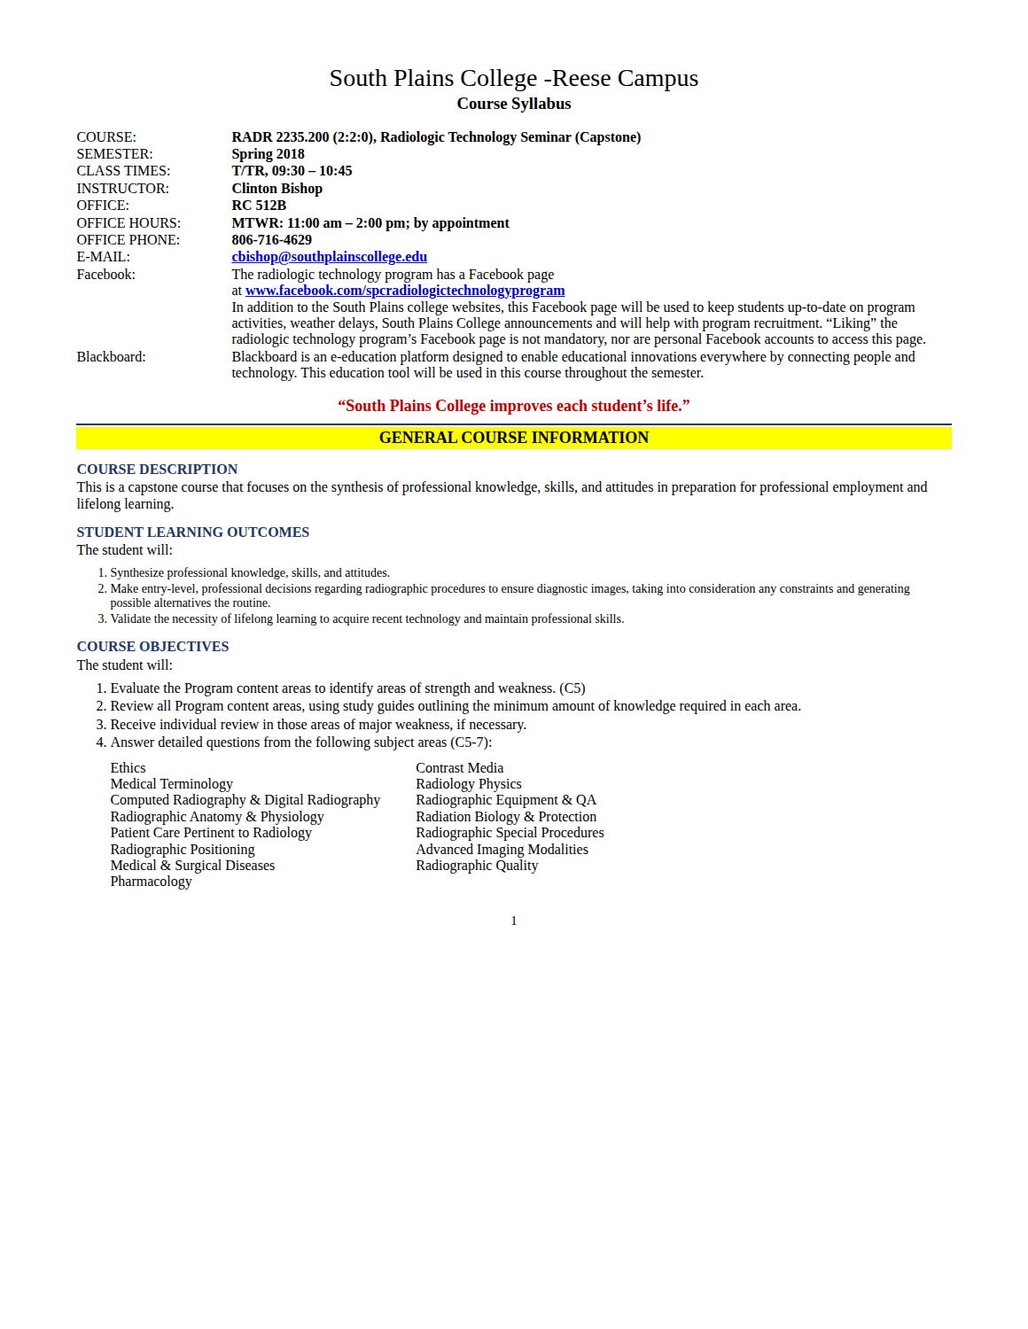South Plains College -Reese Campus
Course Syllabus
| COURSE: | RADR 2235.200 (2:2:0), Radiologic Technology Seminar (Capstone) |
| SEMESTER: | Spring 2018 |
| CLASS TIMES: | T/TR, 09:30 – 10:45 |
| INSTRUCTOR: | Clinton Bishop |
| OFFICE: | RC 512B |
| OFFICE HOURS: | MTWR: 11:00 am – 2:00 pm; by appointment |
| OFFICE PHONE: | 806-716-4629 |
| E-MAIL: | cbishop@southplainscollege.edu |
| Facebook: | The radiologic technology program has a Facebook page at www.facebook.com/spcradiologictechnologyprogram In addition to the South Plains college websites, this Facebook page will be used to keep students up-to-date on program activities, weather delays, South Plains College announcements and will help with program recruitment. “Liking” the radiologic technology program’s Facebook page is not mandatory, nor are personal Facebook accounts to access this page. |
| Blackboard: | Blackboard is an e-education platform designed to enable educational innovations everywhere by connecting people and technology. This education tool will be used in this course throughout the semester. |
“South Plains College improves each student’s life.”
GENERAL COURSE INFORMATION
COURSE DESCRIPTION
This is a capstone course that focuses on the synthesis of professional knowledge, skills, and attitudes in preparation for professional employment and lifelong learning.
STUDENT LEARNING OUTCOMES
The student will:
Synthesize professional knowledge, skills, and attitudes.
Make entry-level, professional decisions regarding radiographic procedures to ensure diagnostic images, taking into consideration any constraints and generating possible alternatives the routine.
Validate the necessity of lifelong learning to acquire recent technology and maintain professional skills.
COURSE OBJECTIVES
The student will:
Evaluate the Program content areas to identify areas of strength and weakness. (C5)
Review all Program content areas, using study guides outlining the minimum amount of knowledge required in each area.
Receive individual review in those areas of major weakness, if necessary.
Answer detailed questions from the following subject areas (C5-7):
| Ethics | Contrast Media |
| Medical Terminology | Radiology Physics |
| Computed Radiography & Digital Radiography | Radiographic Equipment & QA |
| Radiographic Anatomy & Physiology | Radiation Biology & Protection |
| Patient Care Pertinent to Radiology | Radiographic Special Procedures |
| Radiographic Positioning | Advanced Imaging Modalities |
| Medical & Surgical Diseases | Radiographic Quality |
| Pharmacology | |
1